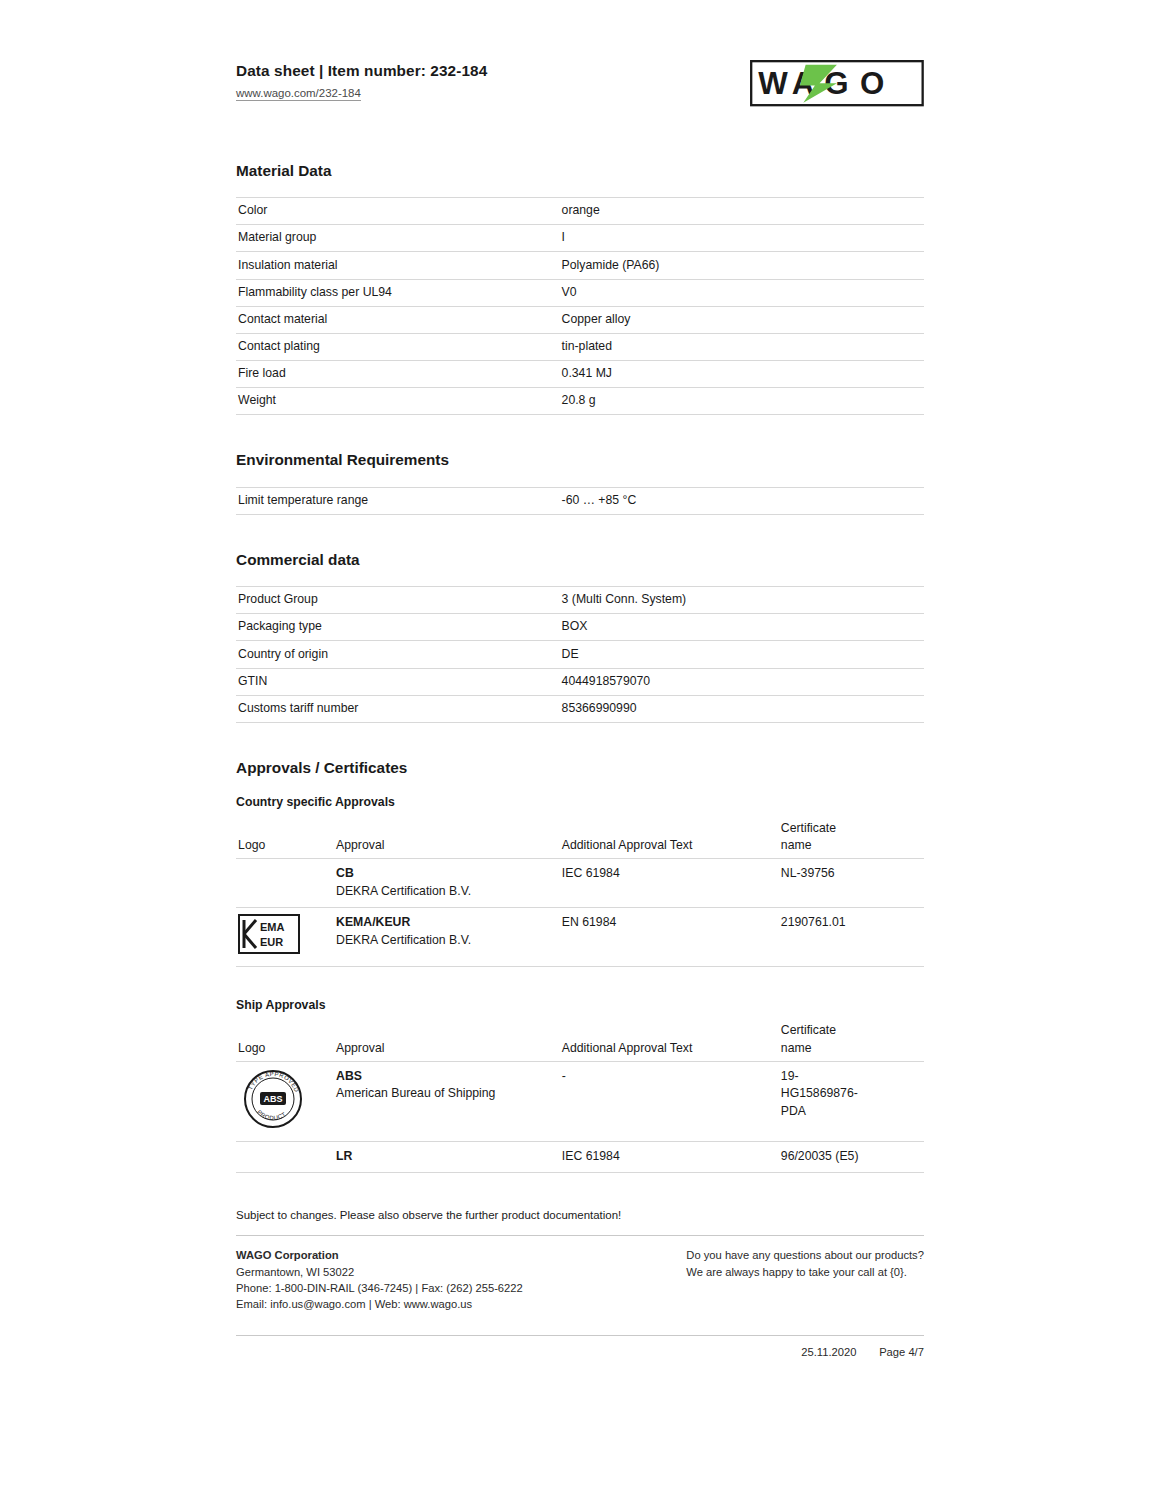Data sheet | Item number: 232-184
www.wago.com/232-184
W A G O
Material Data
| Color | orange |
| Material group | I |
| Insulation material | Polyamide (PA66) |
| Flammability class per UL94 | V0 |
| Contact material | Copper alloy |
| Contact plating | tin-plated |
| Fire load | 0.341 MJ |
| Weight | 20.8 g |
Environmental Requirements
| Limit temperature range | -60 … +85 °C |
Commercial data
| Product Group | 3 (Multi Conn. System) |
| Packaging type | BOX |
| Country of origin | DE |
| GTIN | 4044918579070 |
| Customs tariff number | 85366990990 |
Approvals / Certificates
Country specific Approvals
| Logo | Approval | Additional Approval Text | Certificate name |
| --- | --- | --- | --- |
| | CB DEKRA Certification B.V. | IEC 61984 | NL-39756 |
| EMA EUR | KEMA/KEUR DEKRA Certification B.V. | EN 61984 | 2190761.01 |
Ship Approvals
| Logo | Approval | Additional Approval Text | Certificate name |
| --- | --- | --- | --- |
| TYPE APPROVED PRODUCT ABS | ABS American Bureau of Shipping | - | 19- HG15869876- PDA |
| | LR | IEC 61984 | 96/20035 (E5) |
Subject to changes. Please also observe the further product documentation!
WAGO Corporation
Germantown, WI 53022
Phone: 1-800-DIN-RAIL (346-7245) | Fax: (262) 255-6222
Email: info.us@wago.com | Web: www.wago.us
Do you have any questions about our products?
We are always happy to take your call at {0}.
25.11.2020 Page 4/7